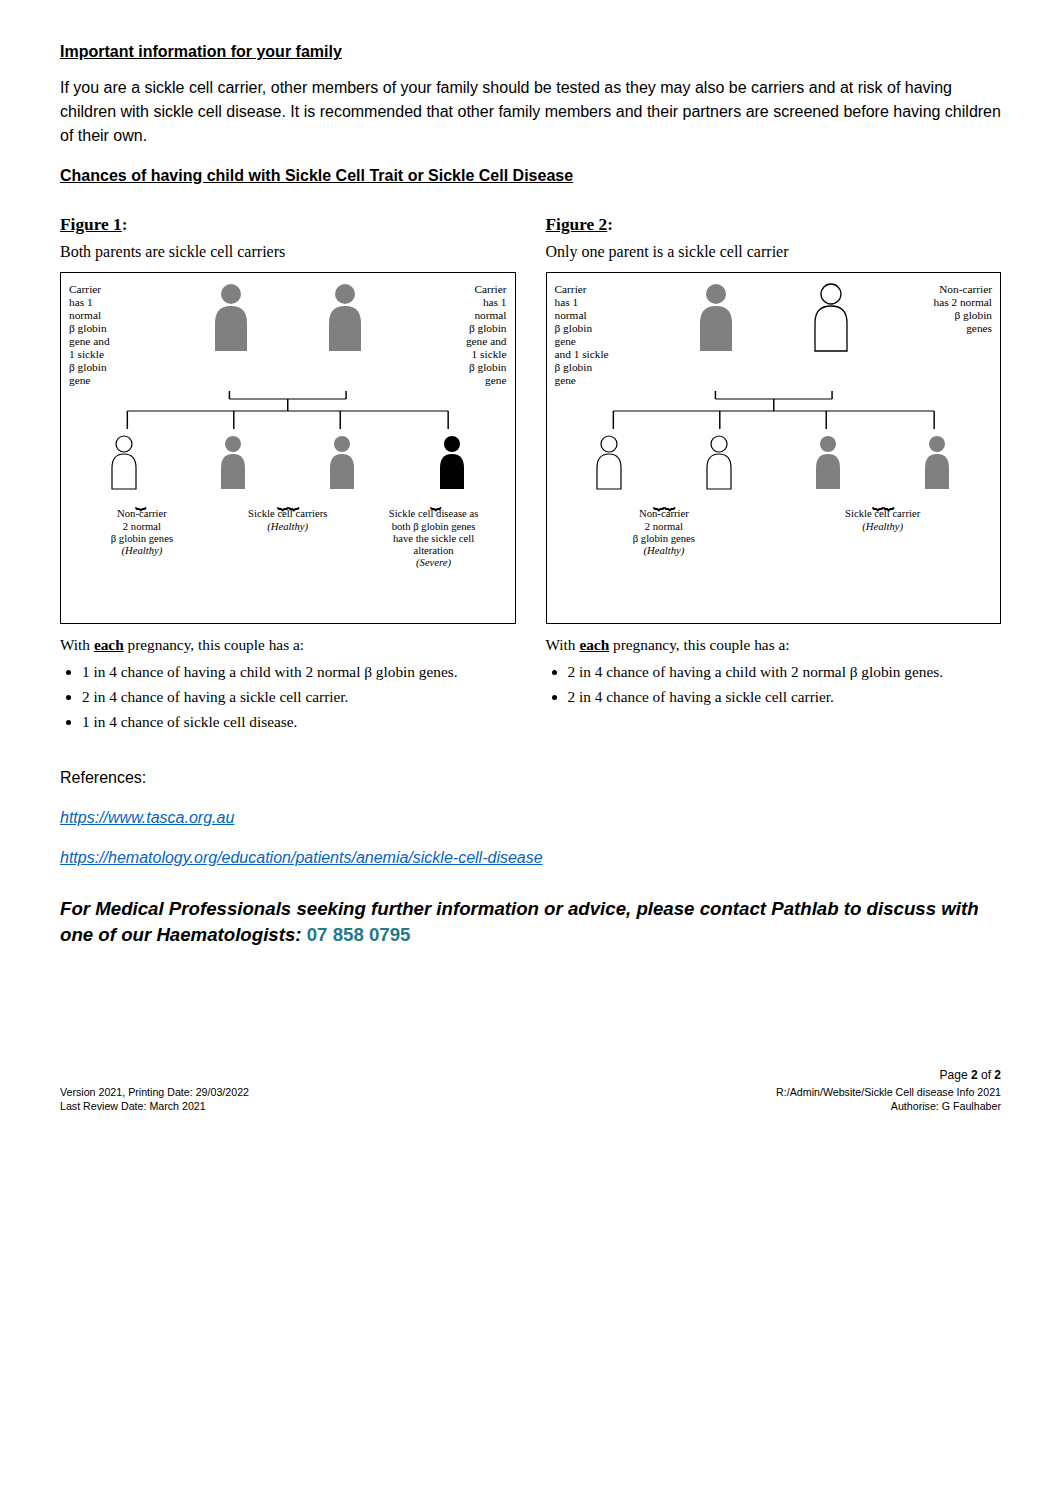Important information for your family
If you are a sickle cell carrier, other members of your family should be tested as they may also be carriers and at risk of having children with sickle cell disease. It is recommended that other family members and their partners are screened before having children of their own.
Chances of having child with Sickle Cell Trait or Sickle Cell Disease
Figure 1:
Both parents are sickle cell carriers
Carrier
has 1
normal
β globin
gene and
1 sickle
β globin
gene
Carrier
has 1
normal
β globin
gene and
1 sickle
β globin
gene
⏟ ⏟⏟ ⏟
Non-carrier
2 normal
β globin genes
(Healthy)
Sickle cell carriers
(Healthy)
Sickle cell disease as
both β globin genes
have the sickle cell
alteration
(Severe)
With each pregnancy, this couple has a:
1 in 4 chance of having a child with 2 normal β globin genes.
2 in 4 chance of having a sickle cell carrier.
1 in 4 chance of sickle cell disease.
Figure 2:
Only one parent is a sickle cell carrier
Carrier
has 1
normal
β globin
gene
and 1 sickle
β globin
gene
Non-carrier
has 2 normal
β globin
genes
⏟⏟ ⏟⏟
Non-carrier
2 normal
β globin genes
(Healthy)
Sickle cell carrier
(Healthy)
With each pregnancy, this couple has a:
2 in 4 chance of having a child with 2 normal β globin genes.
2 in 4 chance of having a sickle cell carrier.
References:
https://www.tasca.org.au
https://hematology.org/education/patients/anemia/sickle-cell-disease
For Medical Professionals seeking further information or advice, please contact Pathlab to discuss with one of our Haematologists: 07 858 0795
Version 2021, Printing Date: 29/03/2022
Last Review Date: March 2021
Page 2 of 2
R:/Admin/Website/Sickle Cell disease Info 2021
Authorise: G Faulhaber